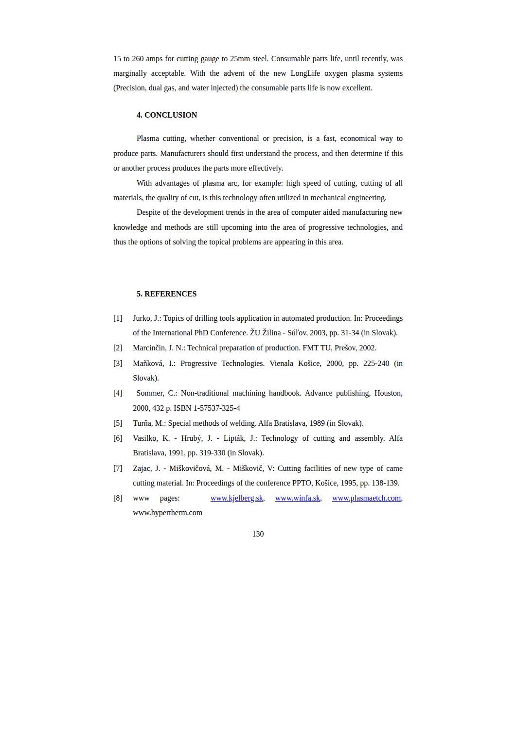15 to 260 amps for cutting gauge to 25mm steel. Consumable parts life, until recently, was marginally acceptable. With the advent of the new LongLife oxygen plasma systems (Precision, dual gas, and water injected) the consumable parts life is now excellent.
4. CONCLUSION
Plasma cutting, whether conventional or precision, is a fast, economical way to produce parts. Manufacturers should first understand the process, and then determine if this or another process produces the parts more effectively.
With advantages of plasma arc, for example: high speed of cutting, cutting of all materials, the quality of cut, is this technology often utilized in mechanical engineering.
Despite of the development trends in the area of computer aided manufacturing new knowledge and methods are still upcoming into the area of progressive technologies, and thus the options of solving the topical problems are appearing in this area.
5. REFERENCES
[1] Jurko, J.: Topics of drilling tools application in automated production. In: Proceedings of the International PhD Conference. ŽU Žilina - Súľov, 2003, pp. 31-34 (in Slovak).
[2] Marcinčin, J. N.: Technical preparation of production. FMT TU, Prešov, 2002.
[3] Maňková, I.: Progressive Technologies. Vienala Košice, 2000, pp. 225-240 (in Slovak).
[4] Sommer, C.: Non-traditional machining handbook. Advance publishing, Houston, 2000, 432 p. ISBN 1-57537-325-4
[5] Turňa, M.: Special methods of welding. Alfa Bratislava, 1989 (in Slovak).
[6] Vasilko, K. - Hrubý, J. - Lipták, J.: Technology of cutting and assembly. Alfa Bratislava, 1991, pp. 319-330 (in Slovak).
[7] Zajac, J. - Miškovičová, M. - Miškovič, V: Cutting facilities of new type of came cutting material. In: Proceedings of the conference PPTO, Košice, 1995, pp. 138-139.
[8] www pages: www.kjelberg.sk, www.winfa.sk, www.plasmaetch.com, www.hypertherm.com
130